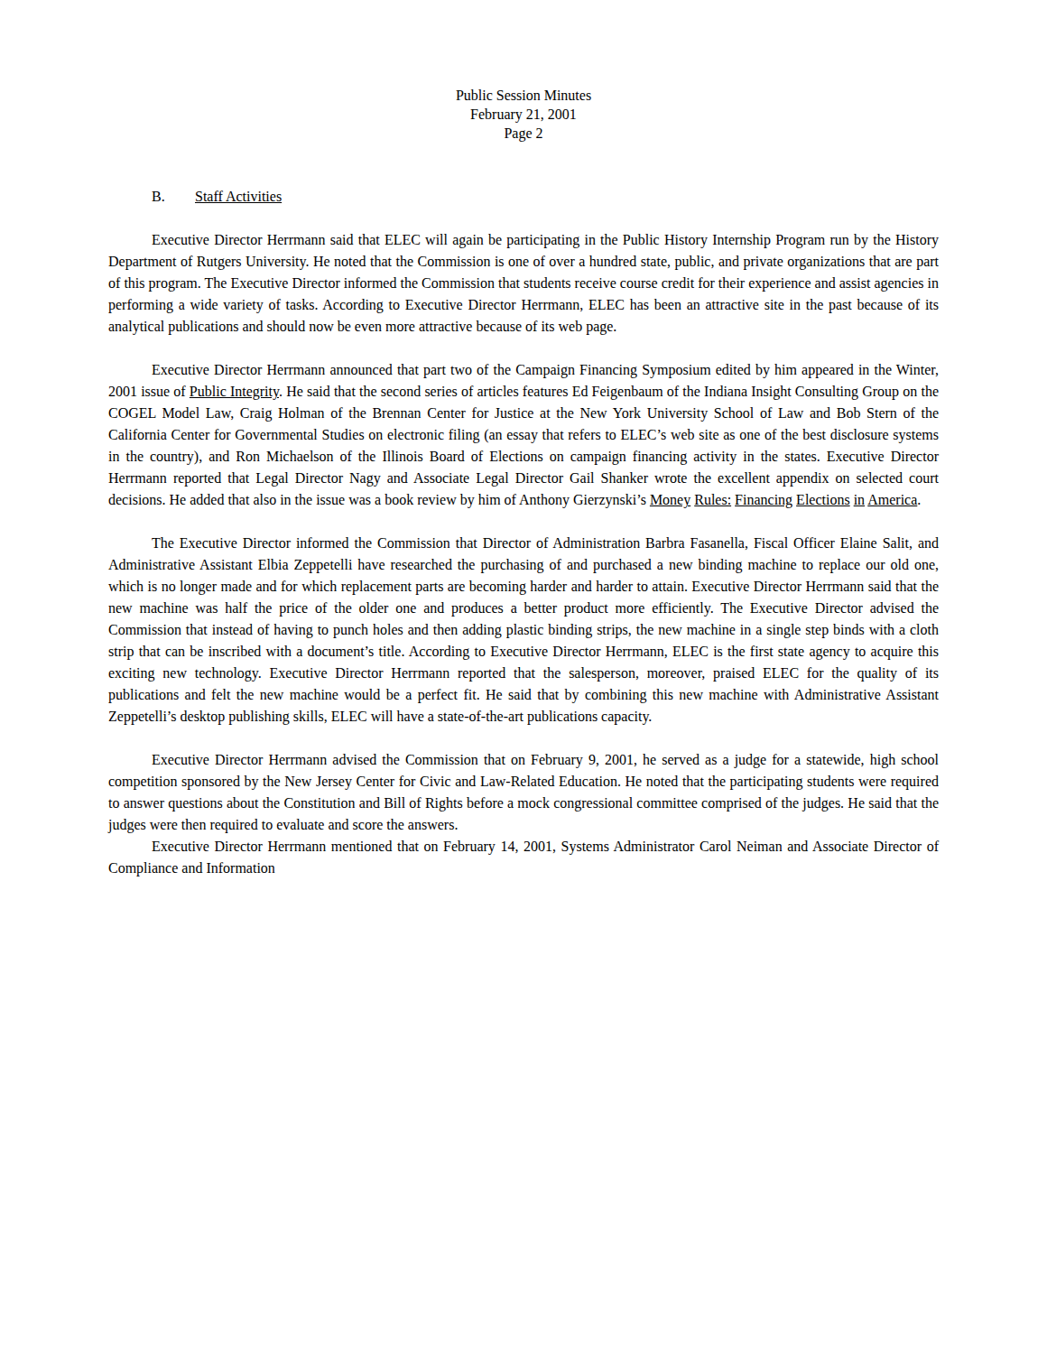Public Session Minutes
February 21, 2001
Page 2
B. Staff Activities
Executive Director Herrmann said that ELEC will again be participating in the Public History Internship Program run by the History Department of Rutgers University. He noted that the Commission is one of over a hundred state, public, and private organizations that are part of this program. The Executive Director informed the Commission that students receive course credit for their experience and assist agencies in performing a wide variety of tasks. According to Executive Director Herrmann, ELEC has been an attractive site in the past because of its analytical publications and should now be even more attractive because of its web page.
Executive Director Herrmann announced that part two of the Campaign Financing Symposium edited by him appeared in the Winter, 2001 issue of Public Integrity. He said that the second series of articles features Ed Feigenbaum of the Indiana Insight Consulting Group on the COGEL Model Law, Craig Holman of the Brennan Center for Justice at the New York University School of Law and Bob Stern of the California Center for Governmental Studies on electronic filing (an essay that refers to ELEC’s web site as one of the best disclosure systems in the country), and Ron Michaelson of the Illinois Board of Elections on campaign financing activity in the states. Executive Director Herrmann reported that Legal Director Nagy and Associate Legal Director Gail Shanker wrote the excellent appendix on selected court decisions. He added that also in the issue was a book review by him of Anthony Gierzynski’s Money Rules: Financing Elections in America.
The Executive Director informed the Commission that Director of Administration Barbra Fasanella, Fiscal Officer Elaine Salit, and Administrative Assistant Elbia Zeppetelli have researched the purchasing of and purchased a new binding machine to replace our old one, which is no longer made and for which replacement parts are becoming harder and harder to attain. Executive Director Herrmann said that the new machine was half the price of the older one and produces a better product more efficiently. The Executive Director advised the Commission that instead of having to punch holes and then adding plastic binding strips, the new machine in a single step binds with a cloth strip that can be inscribed with a document’s title. According to Executive Director Herrmann, ELEC is the first state agency to acquire this exciting new technology. Executive Director Herrmann reported that the salesperson, moreover, praised ELEC for the quality of its publications and felt the new machine would be a perfect fit. He said that by combining this new machine with Administrative Assistant Zeppetelli’s desktop publishing skills, ELEC will have a state-of-the-art publications capacity.
Executive Director Herrmann advised the Commission that on February 9, 2001, he served as a judge for a statewide, high school competition sponsored by the New Jersey Center for Civic and Law-Related Education. He noted that the participating students were required to answer questions about the Constitution and Bill of Rights before a mock congressional committee comprised of the judges. He said that the judges were then required to evaluate and score the answers.
Executive Director Herrmann mentioned that on February 14, 2001, Systems Administrator Carol Neiman and Associate Director of Compliance and Information